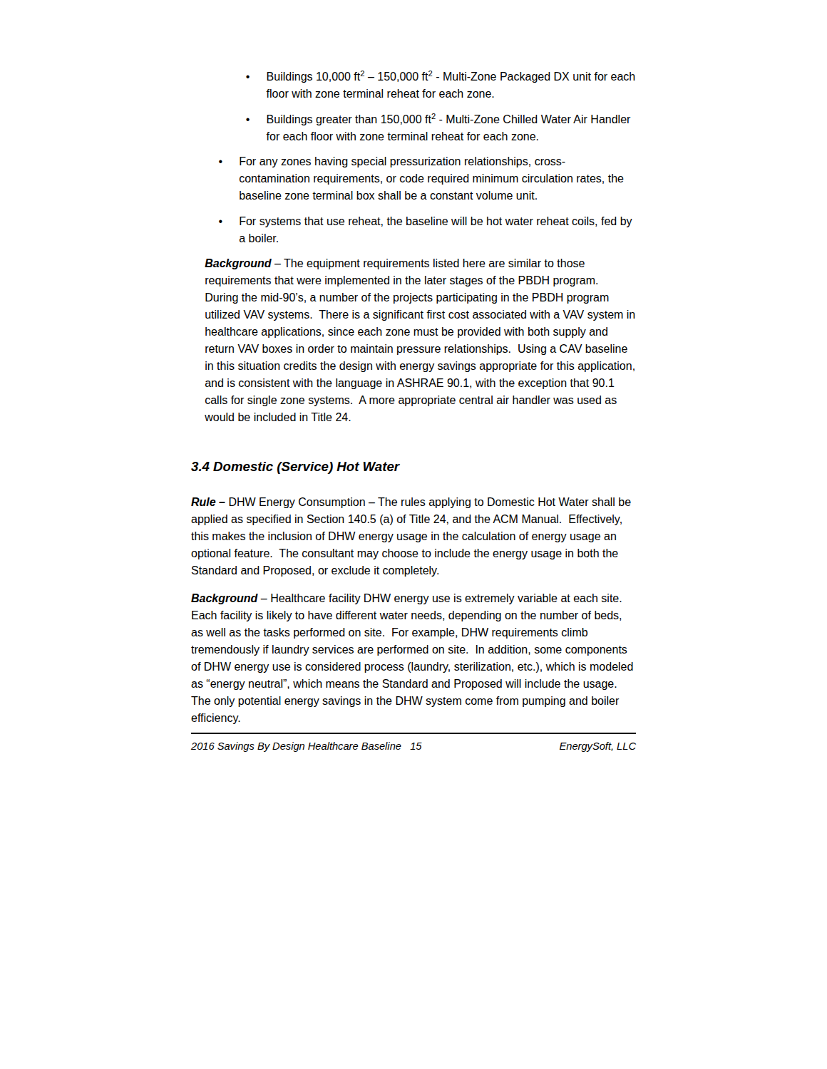Buildings 10,000 ft2 – 150,000 ft2 - Multi-Zone Packaged DX unit for each floor with zone terminal reheat for each zone.
Buildings greater than 150,000 ft2 - Multi-Zone Chilled Water Air Handler for each floor with zone terminal reheat for each zone.
For any zones having special pressurization relationships, cross-contamination requirements, or code required minimum circulation rates, the baseline zone terminal box shall be a constant volume unit.
For systems that use reheat, the baseline will be hot water reheat coils, fed by a boiler.
Background – The equipment requirements listed here are similar to those requirements that were implemented in the later stages of the PBDH program. During the mid-90’s, a number of the projects participating in the PBDH program utilized VAV systems. There is a significant first cost associated with a VAV system in healthcare applications, since each zone must be provided with both supply and return VAV boxes in order to maintain pressure relationships. Using a CAV baseline in this situation credits the design with energy savings appropriate for this application, and is consistent with the language in ASHRAE 90.1, with the exception that 90.1 calls for single zone systems. A more appropriate central air handler was used as would be included in Title 24.
3.4 Domestic (Service) Hot Water
Rule – DHW Energy Consumption – The rules applying to Domestic Hot Water shall be applied as specified in Section 140.5 (a) of Title 24, and the ACM Manual. Effectively, this makes the inclusion of DHW energy usage in the calculation of energy usage an optional feature. The consultant may choose to include the energy usage in both the Standard and Proposed, or exclude it completely.
Background – Healthcare facility DHW energy use is extremely variable at each site. Each facility is likely to have different water needs, depending on the number of beds, as well as the tasks performed on site. For example, DHW requirements climb tremendously if laundry services are performed on site. In addition, some components of DHW energy use is considered process (laundry, sterilization, etc.), which is modeled as “energy neutral”, which means the Standard and Proposed will include the usage. The only potential energy savings in the DHW system come from pumping and boiler efficiency.
2016 Savings By Design Healthcare Baseline 15 EnergySoft, LLC